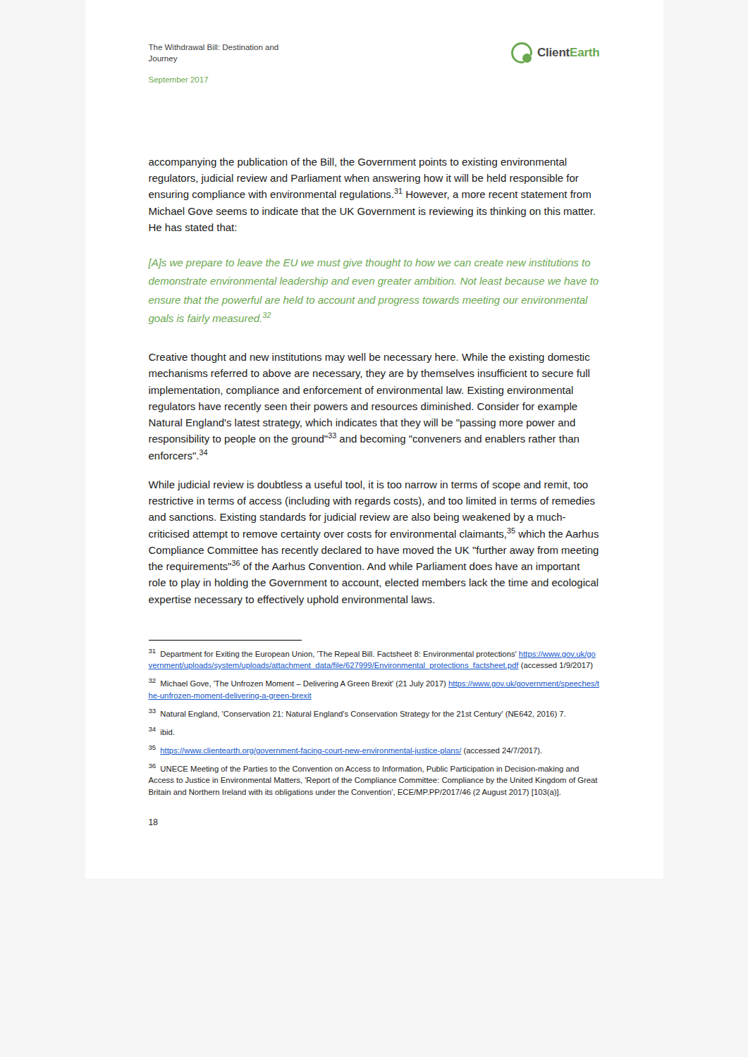The Withdrawal Bill: Destination and
Journey
ClientEarth
September 2017
accompanying the publication of the Bill, the Government points to existing environmental regulators, judicial review and Parliament when answering how it will be held responsible for ensuring compliance with environmental regulations.31 However, a more recent statement from Michael Gove seems to indicate that the UK Government is reviewing its thinking on this matter. He has stated that:
[A]s we prepare to leave the EU we must give thought to how we can create new institutions to demonstrate environmental leadership and even greater ambition. Not least because we have to ensure that the powerful are held to account and progress towards meeting our environmental goals is fairly measured.32
Creative thought and new institutions may well be necessary here. While the existing domestic mechanisms referred to above are necessary, they are by themselves insufficient to secure full implementation, compliance and enforcement of environmental law. Existing environmental regulators have recently seen their powers and resources diminished. Consider for example Natural England's latest strategy, which indicates that they will be "passing more power and responsibility to people on the ground"33 and becoming "conveners and enablers rather than enforcers".34
While judicial review is doubtless a useful tool, it is too narrow in terms of scope and remit, too restrictive in terms of access (including with regards costs), and too limited in terms of remedies and sanctions. Existing standards for judicial review are also being weakened by a much-criticised attempt to remove certainty over costs for environmental claimants,35 which the Aarhus Compliance Committee has recently declared to have moved the UK "further away from meeting the requirements"36 of the Aarhus Convention. And while Parliament does have an important role to play in holding the Government to account, elected members lack the time and ecological expertise necessary to effectively uphold environmental laws.
31 Department for Exiting the European Union, 'The Repeal Bill. Factsheet 8: Environmental protections' https://www.gov.uk/government/uploads/system/uploads/attachment_data/file/627999/Environmental_protections_factsheet.pdf (accessed 1/9/2017)
32 Michael Gove, 'The Unfrozen Moment – Delivering A Green Brexit' (21 July 2017) https://www.gov.uk/government/speeches/the-unfrozen-moment-delivering-a-green-brexit
33 Natural England, 'Conservation 21: Natural England's Conservation Strategy for the 21st Century' (NE642, 2016) 7.
34 ibid.
35 https://www.clientearth.org/government-facing-court-new-environmental-justice-plans/ (accessed 24/7/2017).
36 UNECE Meeting of the Parties to the Convention on Access to Information, Public Participation in Decision-making and Access to Justice in Environmental Matters, 'Report of the Compliance Committee: Compliance by the United Kingdom of Great Britain and Northern Ireland with its obligations under the Convention', ECE/MP.PP/2017/46 (2 August 2017) [103(a)].
18